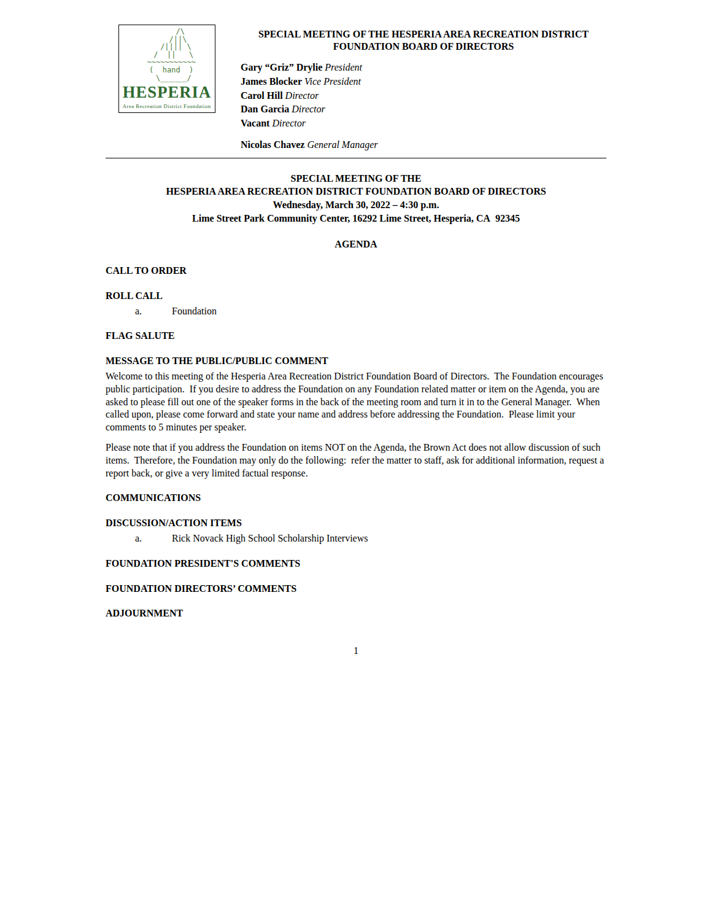/\
     /||\
    /|||| \
   /  ||   \
  ~~~~~~~~~~~
  (  hand  )
   \______/
HESPERIA
Area Recreation District Foundation
SPECIAL MEETING OF THE HESPERIA AREA RECREATION DISTRICT
FOUNDATION BOARD OF DIRECTORS
Gary “Griz” Drylie President
James Blocker Vice President
Carol Hill Director
Dan Garcia Director
Vacant Director
Nicolas Chavez General Manager
SPECIAL MEETING OF THE HESPERIA AREA RECREATION DISTRICT FOUNDATION BOARD OF DIRECTORS Wednesday, March 30, 2022 – 4:30 p.m. Lime Street Park Community Center, 16292 Lime Street, Hesperia, CA 92345
AGENDA
Call to Order
Roll Call
a. Foundation
Flag Salute
Message to the Public/Public Comment
Welcome to this meeting of the Hesperia Area Recreation District Foundation Board of Directors. The Foundation encourages public participation. If you desire to address the Foundation on any Foundation related matter or item on the Agenda, you are asked to please fill out one of the speaker forms in the back of the meeting room and turn it in to the General Manager. When called upon, please come forward and state your name and address before addressing the Foundation. Please limit your comments to 5 minutes per speaker.
Please note that if you address the Foundation on items NOT on the Agenda, the Brown Act does not allow discussion of such items. Therefore, the Foundation may only do the following: refer the matter to staff, ask for additional information, request a report back, or give a very limited factual response.
Communications
Discussion/Action Items
a. Rick Novack High School Scholarship Interviews
Foundation President's Comments
Foundation Directors’ Comments
Adjournment
1